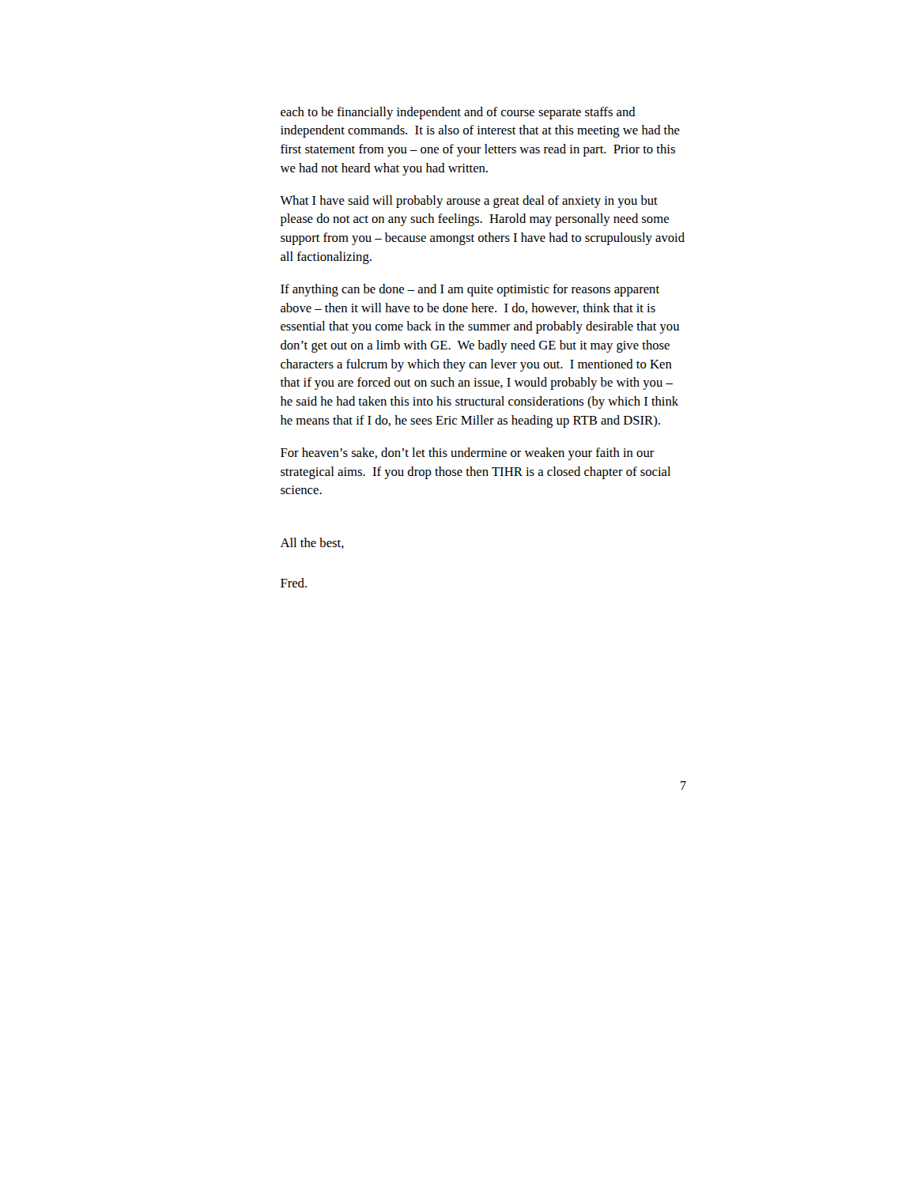each to be financially independent and of course separate staffs and independent commands. It is also of interest that at this meeting we had the first statement from you – one of your letters was read in part. Prior to this we had not heard what you had written.
What I have said will probably arouse a great deal of anxiety in you but please do not act on any such feelings. Harold may personally need some support from you – because amongst others I have had to scrupulously avoid all factionalizing.
If anything can be done – and I am quite optimistic for reasons apparent above – then it will have to be done here. I do, however, think that it is essential that you come back in the summer and probably desirable that you don’t get out on a limb with GE. We badly need GE but it may give those characters a fulcrum by which they can lever you out. I mentioned to Ken that if you are forced out on such an issue, I would probably be with you – he said he had taken this into his structural considerations (by which I think he means that if I do, he sees Eric Miller as heading up RTB and DSIR).
For heaven’s sake, don’t let this undermine or weaken your faith in our strategical aims. If you drop those then TIHR is a closed chapter of social science.
All the best,
Fred.
7